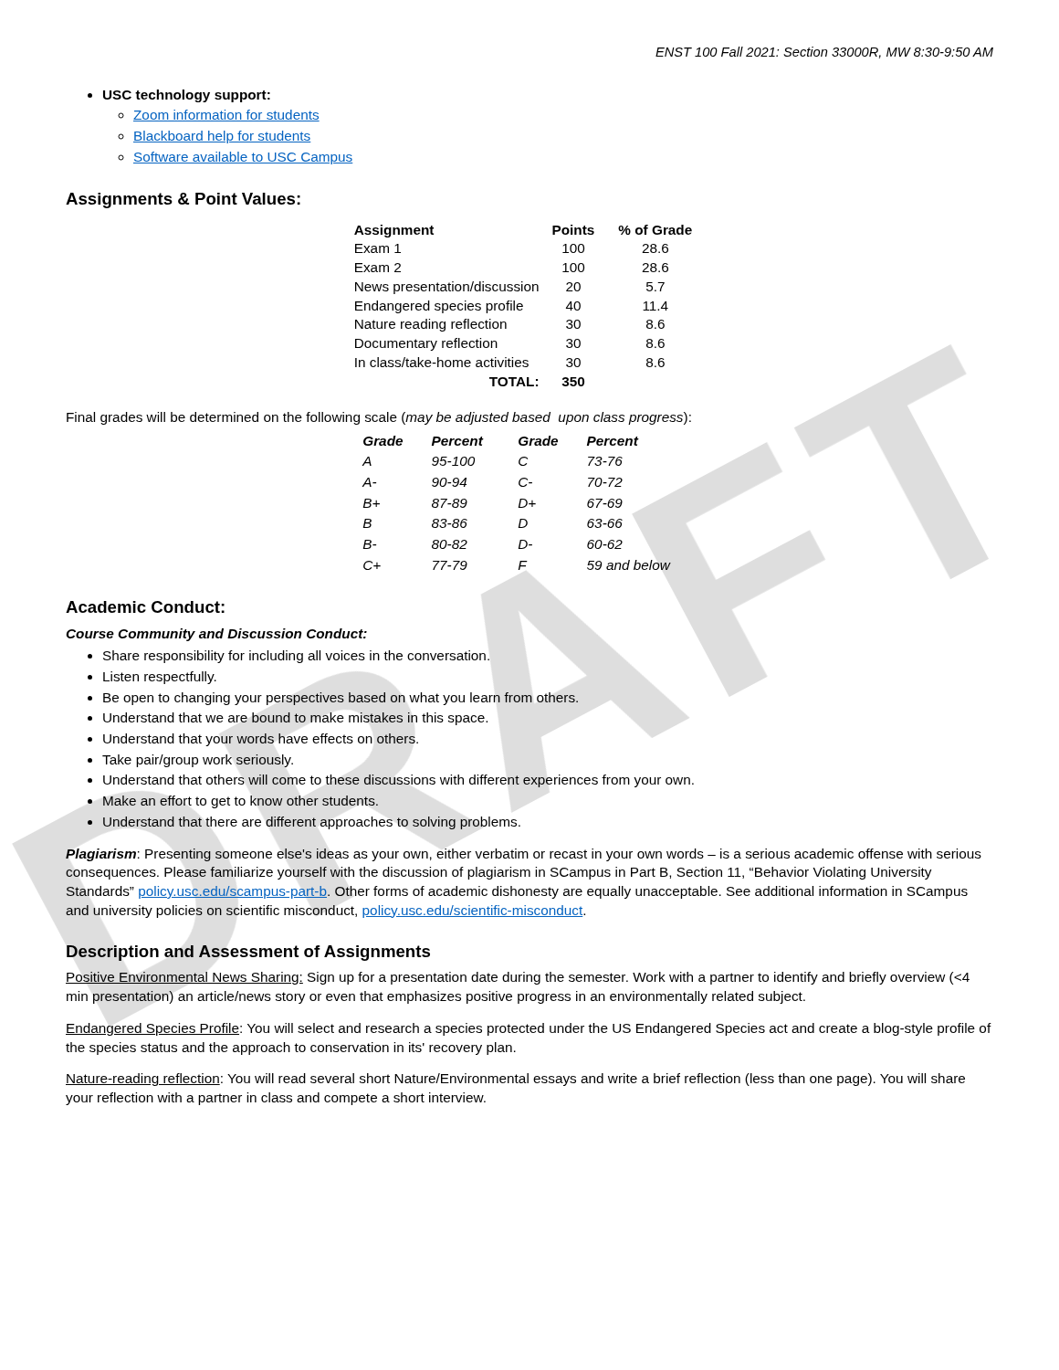DRAFT
ENST 100 Fall 2021: Section 33000R, MW 8:30-9:50 AM
USC technology support:
Zoom information for students
Blackboard help for students
Software available to USC Campus
Assignments & Point Values:
| Assignment | Points | % of Grade |
| --- | --- | --- |
| Exam 1 | 100 | 28.6 |
| Exam 2 | 100 | 28.6 |
| News presentation/discussion | 20 | 5.7 |
| Endangered species profile | 40 | 11.4 |
| Nature reading reflection | 30 | 8.6 |
| Documentary reflection | 30 | 8.6 |
| In class/take-home activities | 30 | 8.6 |
| TOTAL: | 350 | |
Final grades will be determined on the following scale (may be adjusted based upon class progress):
| Grade | Percent | Grade | Percent |
| --- | --- | --- | --- |
| A | 95-100 | C | 73-76 |
| A- | 90-94 | C- | 70-72 |
| B+ | 87-89 | D+ | 67-69 |
| B | 83-86 | D | 63-66 |
| B- | 80-82 | D- | 60-62 |
| C+ | 77-79 | F | 59 and below |
Academic Conduct:
Course Community and Discussion Conduct:
Share responsibility for including all voices in the conversation.
Listen respectfully.
Be open to changing your perspectives based on what you learn from others.
Understand that we are bound to make mistakes in this space.
Understand that your words have effects on others.
Take pair/group work seriously.
Understand that others will come to these discussions with different experiences from your own.
Make an effort to get to know other students.
Understand that there are different approaches to solving problems.
Plagiarism: Presenting someone else's ideas as your own, either verbatim or recast in your own words – is a serious academic offense with serious consequences. Please familiarize yourself with the discussion of plagiarism in SCampus in Part B, Section 11, “Behavior Violating University Standards” policy.usc.edu/scampus-part-b. Other forms of academic dishonesty are equally unacceptable. See additional information in SCampus and university policies on scientific misconduct, policy.usc.edu/scientific-misconduct.
Description and Assessment of Assignments
Positive Environmental News Sharing: Sign up for a presentation date during the semester. Work with a partner to identify and briefly overview (<4 min presentation) an article/news story or even that emphasizes positive progress in an environmentally related subject.
Endangered Species Profile: You will select and research a species protected under the US Endangered Species act and create a blog-style profile of the species status and the approach to conservation in its' recovery plan.
Nature-reading reflection: You will read several short Nature/Environmental essays and write a brief reflection (less than one page). You will share your reflection with a partner in class and compete a short interview.